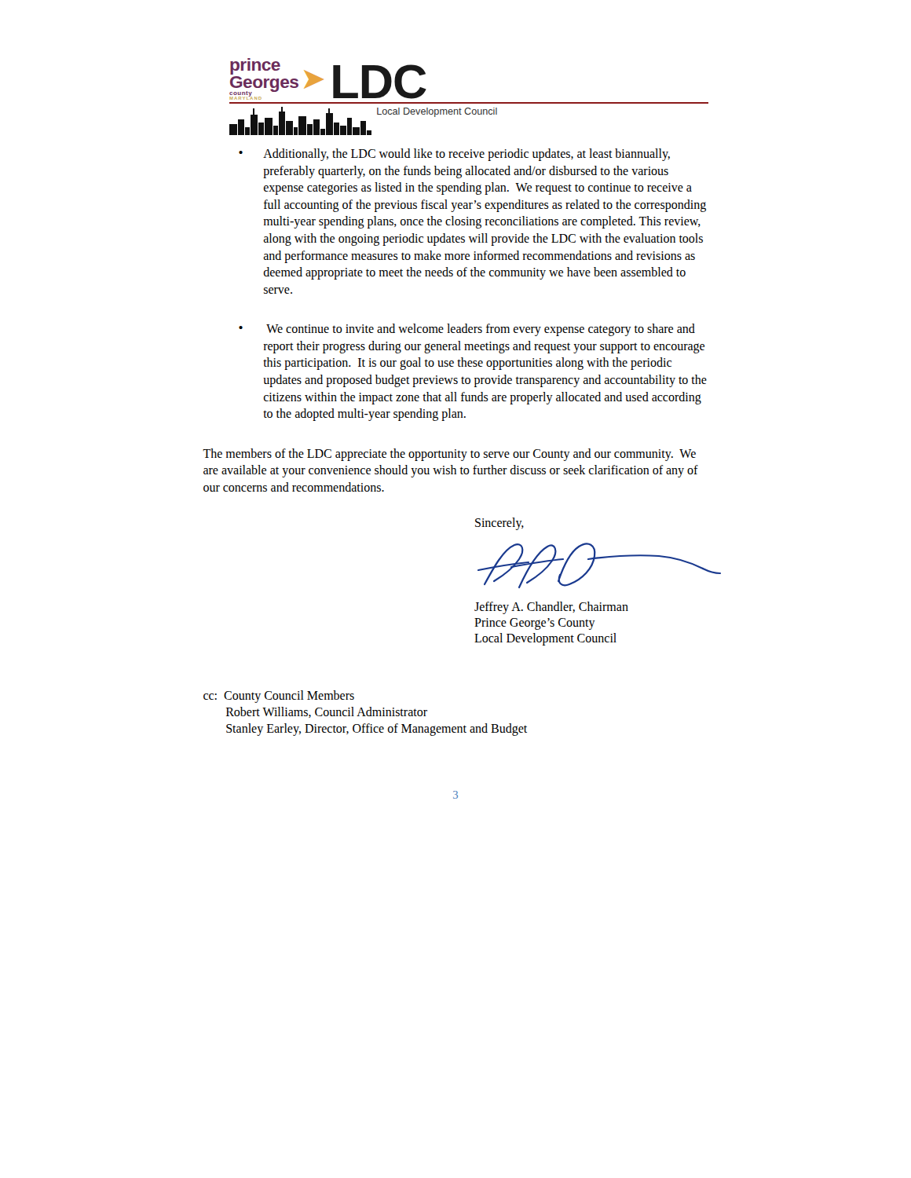prince Georges county MARYLAND
➤
LDC
Local Development Council
Additionally, the LDC would like to receive periodic updates, at least biannually, preferably quarterly, on the funds being allocated and/or disbursed to the various expense categories as listed in the spending plan. We request to continue to receive a full accounting of the previous fiscal year’s expenditures as related to the corresponding multi-year spending plans, once the closing reconciliations are completed. This review, along with the ongoing periodic updates will provide the LDC with the evaluation tools and performance measures to make more informed recommendations and revisions as deemed appropriate to meet the needs of the community we have been assembled to serve.
We continue to invite and welcome leaders from every expense category to share and report their progress during our general meetings and request your support to encourage this participation. It is our goal to use these opportunities along with the periodic updates and proposed budget previews to provide transparency and accountability to the citizens within the impact zone that all funds are properly allocated and used according to the adopted multi-year spending plan.
The members of the LDC appreciate the opportunity to serve our County and our community. We are available at your convenience should you wish to further discuss or seek clarification of any of our concerns and recommendations.
Sincerely,
Jeffrey A. Chandler, Chairman
Prince George’s County
Local Development Council
cc: County Council Members
Robert Williams, Council Administrator
Stanley Earley, Director, Office of Management and Budget
3